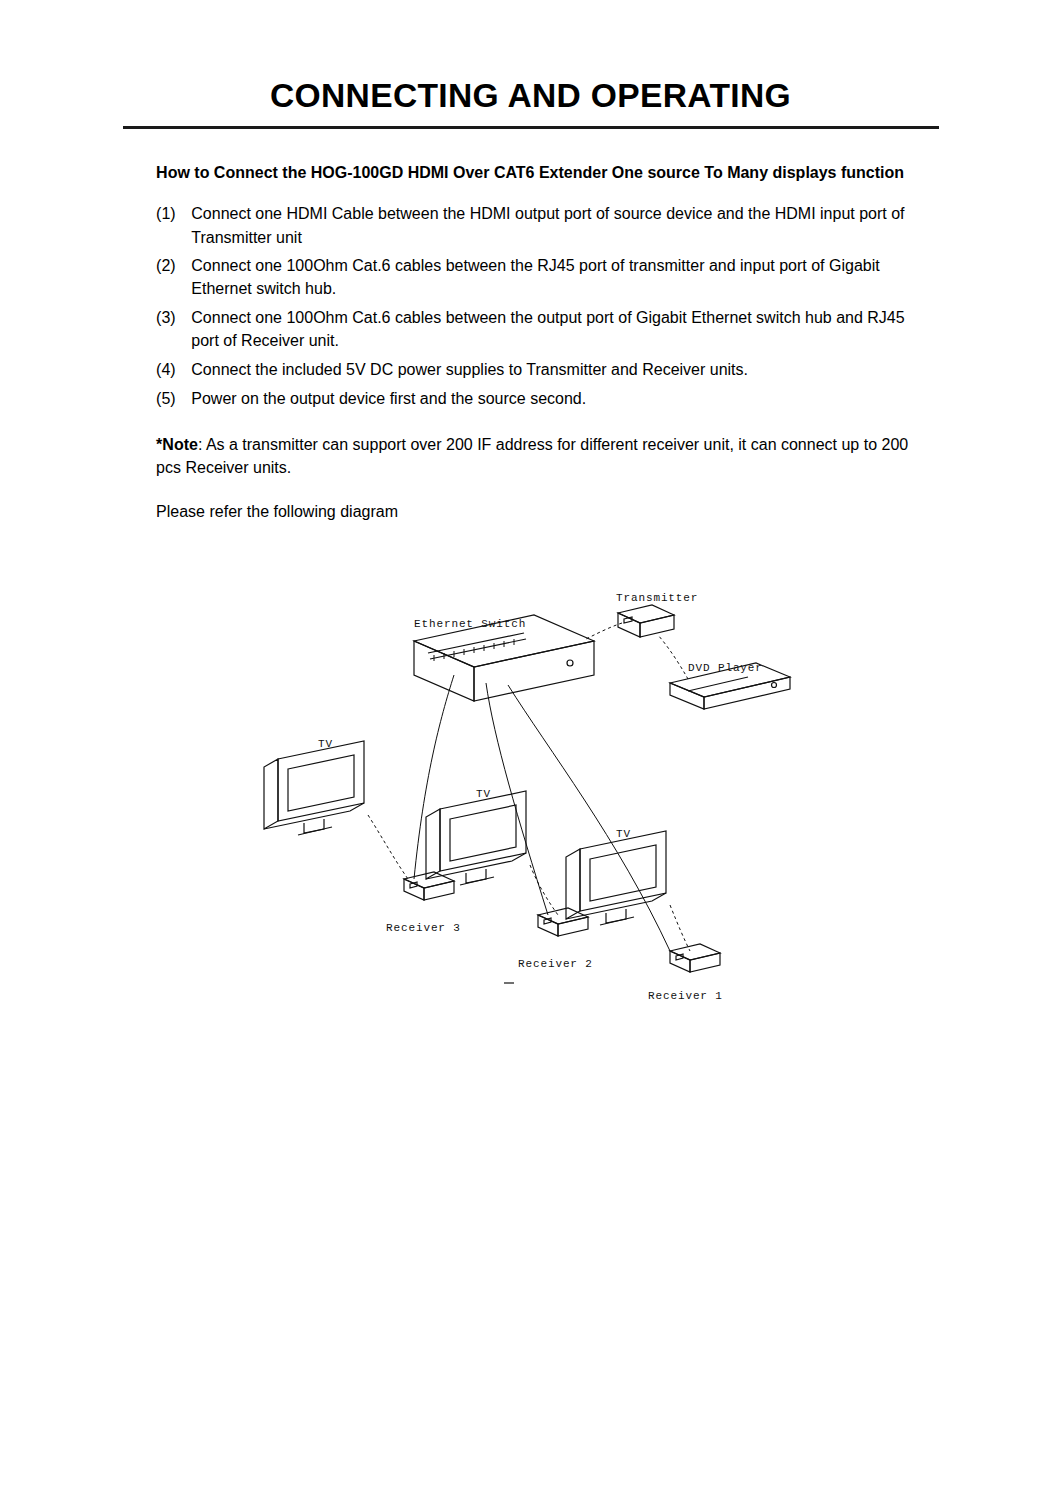CONNECTING AND OPERATING
How to Connect the HOG-100GD HDMI Over CAT6 Extender One source To Many displays function
Connect one HDMI Cable between the HDMI output port of source device and the HDMI input port of Transmitter unit
Connect one 100Ohm Cat.6 cables between the RJ45 port of transmitter and input port of Gigabit Ethernet switch hub.
Connect one 100Ohm Cat.6 cables between the output port of Gigabit Ethernet switch hub and RJ45 port of Receiver unit.
Connect the included 5V DC power supplies to Transmitter and Receiver units.
Power on the output device first and the source second.
*Note: As a transmitter can support over 200 IF address for different receiver unit, it can connect up to 200 pcs Receiver units.
Please refer the following diagram
Transmitter Ethernet Switch DVD Player TV TV TV Receiver 3 Receiver 2 Receiver 1